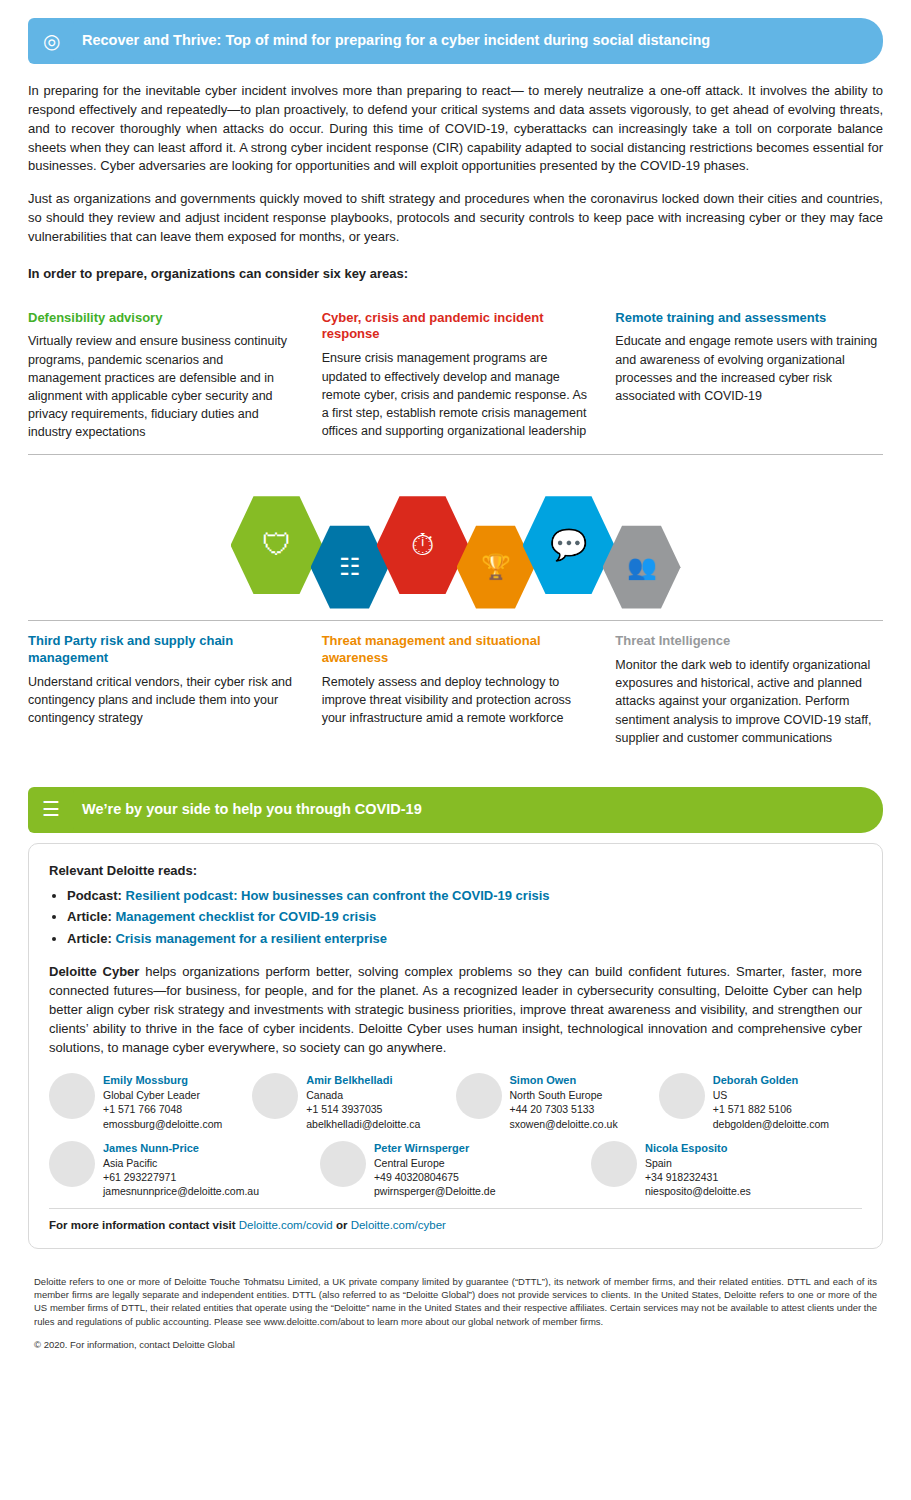◎
Recover and Thrive: Top of mind for preparing for a cyber incident during social distancing
In preparing for the inevitable cyber incident involves more than preparing to react— to merely neutralize a one-off attack. It involves the ability to respond effectively and repeatedly—to plan proactively, to defend your critical systems and data assets vigorously, to get ahead of evolving threats, and to recover thoroughly when attacks do occur. During this time of COVID-19, cyberattacks can increasingly take a toll on corporate balance sheets when they can least afford it. A strong cyber incident response (CIR) capability adapted to social distancing restrictions becomes essential for businesses. Cyber adversaries are looking for opportunities and will exploit opportunities presented by the COVID-19 phases.
Just as organizations and governments quickly moved to shift strategy and procedures when the coronavirus locked down their cities and countries, so should they review and adjust incident response playbooks, protocols and security controls to keep pace with increasing cyber or they may face vulnerabilities that can leave them exposed for months, or years.
In order to prepare, organizations can consider six key areas:
Defensibility advisory
Virtually review and ensure business continuity programs, pandemic scenarios and management practices are defensible and in alignment with applicable cyber security and privacy requirements, fiduciary duties and industry expectations
Cyber, crisis and pandemic incident response
Ensure crisis management programs are updated to effectively develop and manage remote cyber, crisis and pandemic response. As a first step, establish remote crisis management offices and supporting organizational leadership
Remote training and assessments
Educate and engage remote users with training and awareness of evolving organizational processes and the increased cyber risk associated with COVID-19
🛡
☷
⏱
🏆
💬
👥
Third Party risk and supply chain management
Understand critical vendors, their cyber risk and contingency plans and include them into your contingency strategy
Threat management and situational awareness
Remotely assess and deploy technology to improve threat visibility and protection across your infrastructure amid a remote workforce
Threat Intelligence
Monitor the dark web to identify organizational exposures and historical, active and planned attacks against your organization. Perform sentiment analysis to improve COVID-19 staff, supplier and customer communications
☰
We’re by your side to help you through COVID-19
Relevant Deloitte reads:
Podcast: Resilient podcast: How businesses can confront the COVID-19 crisis
Article: Management checklist for COVID-19 crisis
Article: Crisis management for a resilient enterprise
Deloitte Cyber helps organizations perform better, solving complex problems so they can build confident futures. Smarter, faster, more connected futures—for business, for people, and for the planet. As a recognized leader in cybersecurity consulting, Deloitte Cyber can help better align cyber risk strategy and investments with strategic business priorities, improve threat awareness and visibility, and strengthen our clients’ ability to thrive in the face of cyber incidents. Deloitte Cyber uses human insight, technological innovation and comprehensive cyber solutions, to manage cyber everywhere, so society can go anywhere.
Emily Mossburg
Global Cyber Leader
+1 571 766 7048
emossburg@deloitte.com
Amir Belkhelladi
Canada
+1 514 3937035
abelkhelladi@deloitte.ca
Simon Owen
North South Europe
+44 20 7303 5133
sxowen@deloitte.co.uk
Deborah Golden
US
+1 571 882 5106
debgolden@deloitte.com
James Nunn-Price
Asia Pacific
+61 293227971
jamesnunnprice@deloitte.com.au
Peter Wirnsperger
Central Europe
+49 40320804675
pwirnsperger@Deloitte.de
Nicola Esposito
Spain
+34 918232431
niesposito@deloitte.es
For more information contact visit Deloitte.com/covid or Deloitte.com/cyber
Deloitte refers to one or more of Deloitte Touche Tohmatsu Limited, a UK private company limited by guarantee (“DTTL”), its network of member firms, and their related entities. DTTL and each of its member firms are legally separate and independent entities. DTTL (also referred to as “Deloitte Global”) does not provide services to clients. In the United States, Deloitte refers to one or more of the US member firms of DTTL, their related entities that operate using the “Deloitte” name in the United States and their respective affiliates. Certain services may not be available to attest clients under the rules and regulations of public accounting. Please see www.deloitte.com/about to learn more about our global network of member firms.
© 2020. For information, contact Deloitte Global